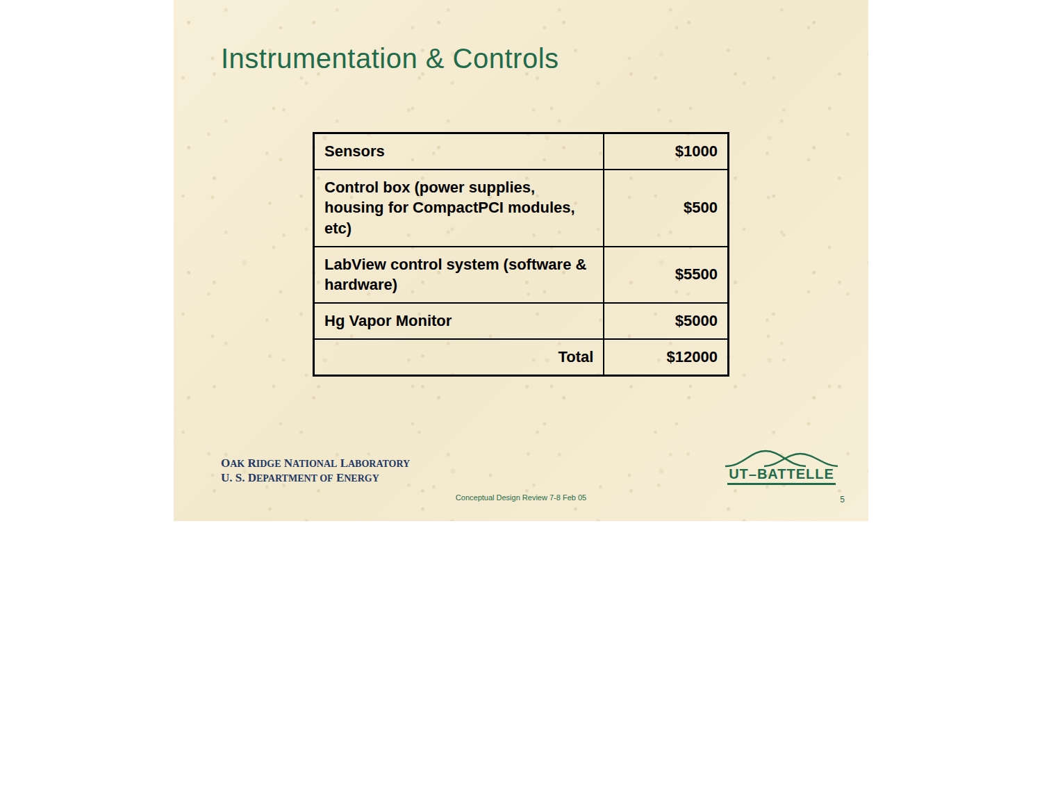Instrumentation & Controls
| Sensors | $1000 |
| Control box (power supplies, housing for CompactPCI modules, etc) | $500 |
| LabView control system (software & hardware) | $5500 |
| Hg Vapor Monitor | $5000 |
| Total | $12000 |
OAK RIDGE NATIONAL LABORATORY
U. S. DEPARTMENT OF ENERGY
Conceptual Design Review 7-8 Feb 05
5
UT–BATTELLE